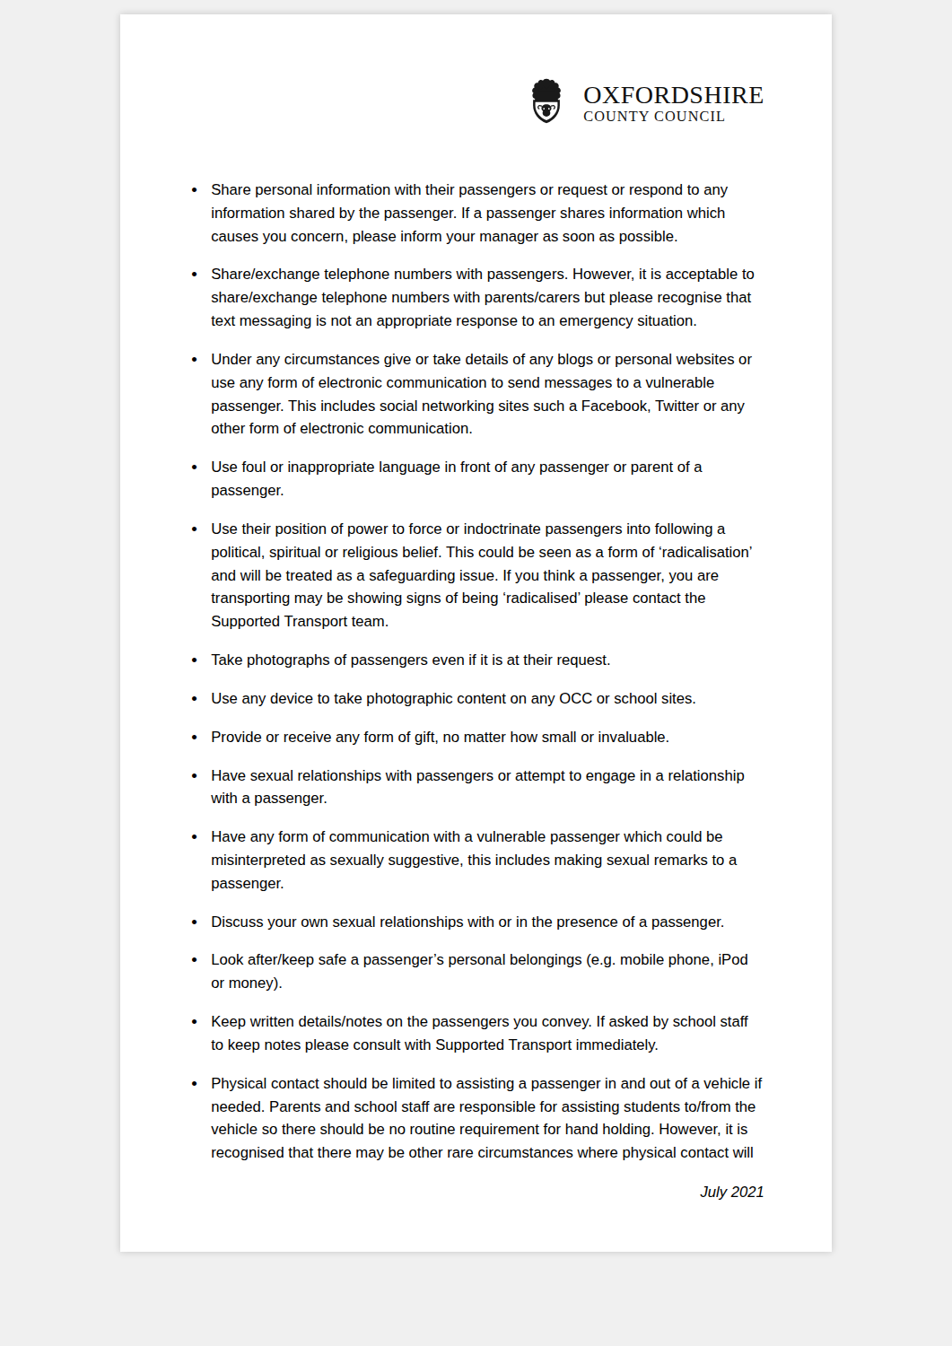OXFORDSHIRE COUNTY COUNCIL
Share personal information with their passengers or request or respond to any information shared by the passenger. If a passenger shares information which causes you concern, please inform your manager as soon as possible.
Share/exchange telephone numbers with passengers. However, it is acceptable to share/exchange telephone numbers with parents/carers but please recognise that text messaging is not an appropriate response to an emergency situation.
Under any circumstances give or take details of any blogs or personal websites or use any form of electronic communication to send messages to a vulnerable passenger. This includes social networking sites such a Facebook, Twitter or any other form of electronic communication.
Use foul or inappropriate language in front of any passenger or parent of a passenger.
Use their position of power to force or indoctrinate passengers into following a political, spiritual or religious belief. This could be seen as a form of ‘radicalisation’ and will be treated as a safeguarding issue. If you think a passenger, you are transporting may be showing signs of being ‘radicalised’ please contact the Supported Transport team.
Take photographs of passengers even if it is at their request.
Use any device to take photographic content on any OCC or school sites.
Provide or receive any form of gift, no matter how small or invaluable.
Have sexual relationships with passengers or attempt to engage in a relationship with a passenger.
Have any form of communication with a vulnerable passenger which could be misinterpreted as sexually suggestive, this includes making sexual remarks to a passenger.
Discuss your own sexual relationships with or in the presence of a passenger.
Look after/keep safe a passenger’s personal belongings (e.g. mobile phone, iPod or money).
Keep written details/notes on the passengers you convey. If asked by school staff to keep notes please consult with Supported Transport immediately.
Physical contact should be limited to assisting a passenger in and out of a vehicle if needed. Parents and school staff are responsible for assisting students to/from the vehicle so there should be no routine requirement for hand holding. However, it is recognised that there may be other rare circumstances where physical contact will
July 2021